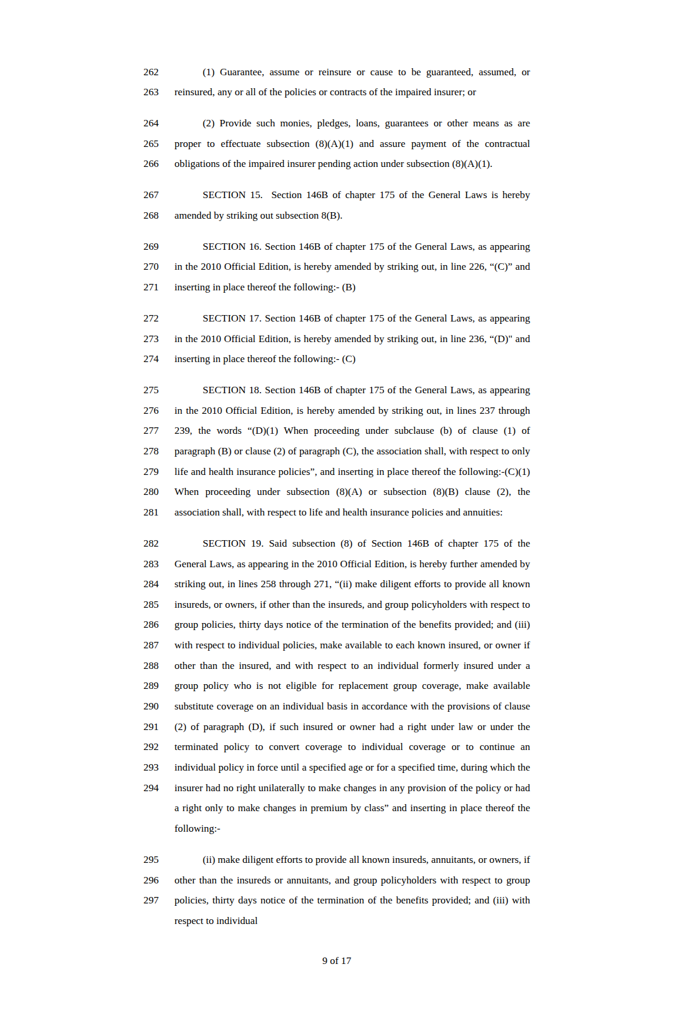262
263
(1) Guarantee, assume or reinsure or cause to be guaranteed, assumed, or reinsured, any or all of the policies or contracts of the impaired insurer; or
264
265
266
(2) Provide such monies, pledges, loans, guarantees or other means as are proper to effectuate subsection (8)(A)(1) and assure payment of the contractual obligations of the impaired insurer pending action under subsection (8)(A)(1).
267
268
SECTION 15. Section 146B of chapter 175 of the General Laws is hereby amended by striking out subsection 8(B).
269
270
271
SECTION 16. Section 146B of chapter 175 of the General Laws, as appearing in the 2010 Official Edition, is hereby amended by striking out, in line 226, “(C)” and inserting in place thereof the following:- (B)
272
273
274
SECTION 17. Section 146B of chapter 175 of the General Laws, as appearing in the 2010 Official Edition, is hereby amended by striking out, in line 236, “(D)" and inserting in place thereof the following:- (C)
275
276
277
278
279
280
281
SECTION 18. Section 146B of chapter 175 of the General Laws, as appearing in the 2010 Official Edition, is hereby amended by striking out, in lines 237 through 239, the words “(D)(1) When proceeding under subclause (b) of clause (1) of paragraph (B) or clause (2) of paragraph (C), the association shall, with respect to only life and health insurance policies”, and inserting in place thereof the following:-(C)(1) When proceeding under subsection (8)(A) or subsection (8)(B) clause (2), the association shall, with respect to life and health insurance policies and annuities:
282
283
284
285
286
287
288
289
290
291
292
293
294
SECTION 19. Said subsection (8) of Section 146B of chapter 175 of the General Laws, as appearing in the 2010 Official Edition, is hereby further amended by striking out, in lines 258 through 271, “(ii) make diligent efforts to provide all known insureds, or owners, if other than the insureds, and group policyholders with respect to group policies, thirty days notice of the termination of the benefits provided; and (iii) with respect to individual policies, make available to each known insured, or owner if other than the insured, and with respect to an individual formerly insured under a group policy who is not eligible for replacement group coverage, make available substitute coverage on an individual basis in accordance with the provisions of clause (2) of paragraph (D), if such insured or owner had a right under law or under the terminated policy to convert coverage to individual coverage or to continue an individual policy in force until a specified age or for a specified time, during which the insurer had no right unilaterally to make changes in any provision of the policy or had a right only to make changes in premium by class” and inserting in place thereof the following:-
295
296
297
(ii) make diligent efforts to provide all known insureds, annuitants, or owners, if other than the insureds or annuitants, and group policyholders with respect to group policies, thirty days notice of the termination of the benefits provided; and (iii) with respect to individual
9 of 17